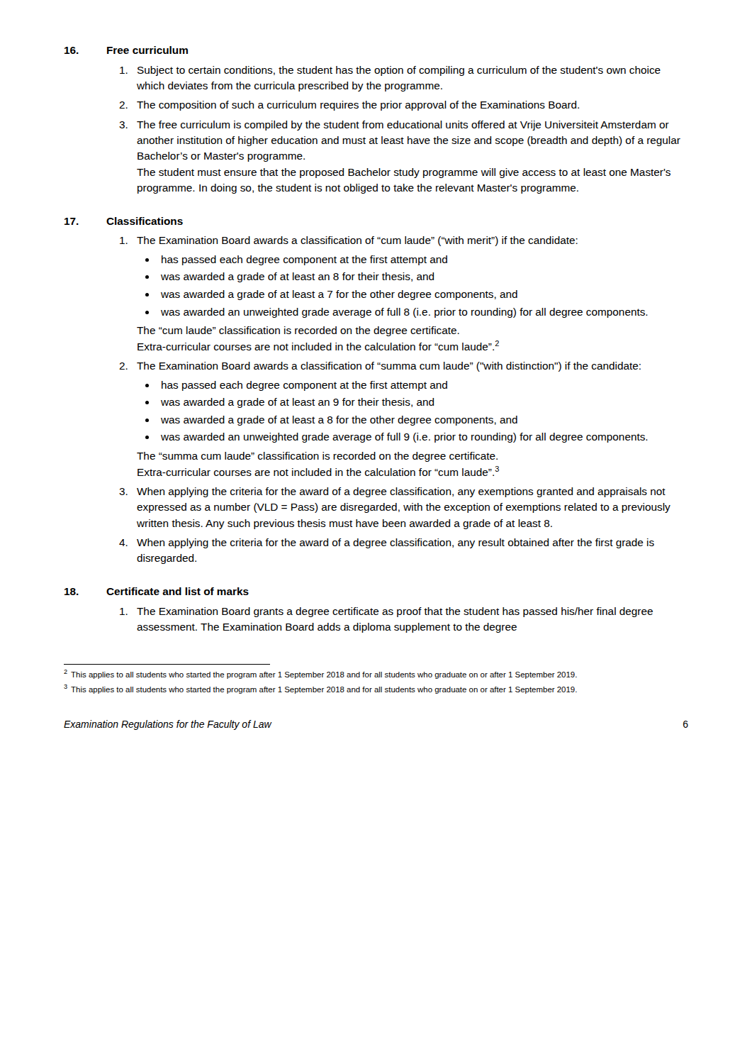16. Free curriculum
Subject to certain conditions, the student has the option of compiling a curriculum of the student's own choice which deviates from the curricula prescribed by the programme.
The composition of such a curriculum requires the prior approval of the Examinations Board.
The free curriculum is compiled by the student from educational units offered at Vrije Universiteit Amsterdam or another institution of higher education and must at least have the size and scope (breadth and depth) of a regular Bachelor’s or Master's programme.
The student must ensure that the proposed Bachelor study programme will give access to at least one Master's programme. In doing so, the student is not obliged to take the relevant Master's programme.
17. Classifications
The Examination Board awards a classification of “cum laude” (“with merit”) if the candidate:
has passed each degree component at the first attempt and
was awarded a grade of at least an 8 for their thesis, and
was awarded a grade of at least a 7 for the other degree components, and
was awarded an unweighted grade average of full 8 (i.e. prior to rounding) for all degree components.
The “cum laude” classification is recorded on the degree certificate.
Extra-curricular courses are not included in the calculation for “cum laude”.2
The Examination Board awards a classification of “summa cum laude” ("with distinction") if the candidate:
has passed each degree component at the first attempt and
was awarded a grade of at least an 9 for their thesis, and
was awarded a grade of at least a 8 for the other degree components, and
was awarded an unweighted grade average of full 9 (i.e. prior to rounding) for all degree components.
The “summa cum laude” classification is recorded on the degree certificate.
Extra-curricular courses are not included in the calculation for “cum laude”.3
When applying the criteria for the award of a degree classification, any exemptions granted and appraisals not expressed as a number (VLD = Pass) are disregarded, with the exception of exemptions related to a previously written thesis. Any such previous thesis must have been awarded a grade of at least 8.
When applying the criteria for the award of a degree classification, any result obtained after the first grade is disregarded.
18. Certificate and list of marks
The Examination Board grants a degree certificate as proof that the student has passed his/her final degree assessment. The Examination Board adds a diploma supplement to the degree
2 This applies to all students who started the program after 1 September 2018 and for all students who graduate on or after 1 September 2019.
3 This applies to all students who started the program after 1 September 2018 and for all students who graduate on or after 1 September 2019.
Examination Regulations for the Faculty of Law 6